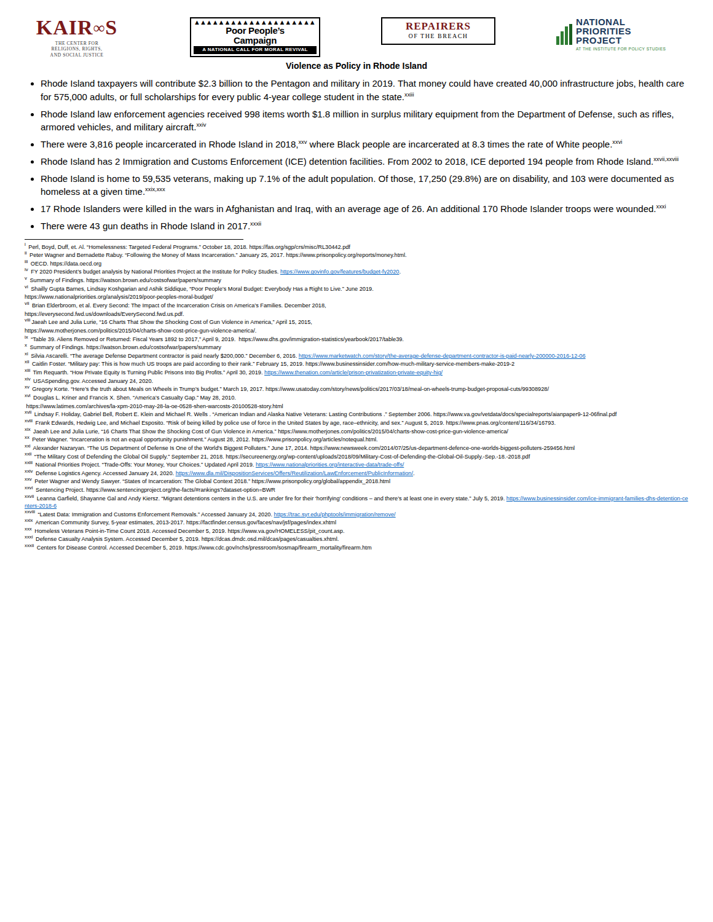KAIR∞S
THE CENTER FOR
RELIGIONS, RIGHTS,
AND SOCIAL JUSTICE
▲▲▲▲▲▲▲▲▲▲▲▲▲▲▲▲▲▲▲▲▲▲▲▲▲▲▲▲▲▲▲▲▲▲▲▲▲▲▲▲
Poor People’s
Campaign
A NATIONAL CALL for MORAL REVIVAL
REPAIRERS
OF THE BREACH
NATIONAL
PRIORITIES
PROJECT
AT THE INSTITUTE FOR POLICY STUDIES
Violence as Policy in Rhode Island
Rhode Island taxpayers will contribute $2.3 billion to the Pentagon and military in 2019. That money could have created 40,000 infrastructure jobs, health care for 575,000 adults, or full scholarships for every public 4-year college student in the state.xxiii
Rhode Island law enforcement agencies received 998 items worth $1.8 million in surplus military equipment from the Department of Defense, such as rifles, armored vehicles, and military aircraft.xxiv
There were 3,816 people incarcerated in Rhode Island in 2018,xxv where Black people are incarcerated at 8.3 times the rate of White people.xxvi
Rhode Island has 2 Immigration and Customs Enforcement (ICE) detention facilities. From 2002 to 2018, ICE deported 194 people from Rhode Island.xxvii,xxviii
Rhode Island is home to 59,535 veterans, making up 7.1% of the adult population. Of those, 17,250 (29.8%) are on disability, and 103 were documented as homeless at a given time.xxix,xxx
17 Rhode Islanders were killed in the wars in Afghanistan and Iraq, with an average age of 26. An additional 170 Rhode Islander troops were wounded.xxxi
There were 43 gun deaths in Rhode Island in 2017.xxxii
i Perl, Boyd, Duff, et. Al. “Homelessness: Targeted Federal Programs.” October 18, 2018. https://fas.org/sgp/crs/misc/RL30442.pdf
ii Peter Wagner and Bernadette Rabuy. “Following the Money of Mass Incarceration.” January 25, 2017. https://www.prisonpolicy.org/reports/money.html.
iii OECD. https://data.oecd.org
iv FY 2020 President’s budget analysis by National Priorities Project at the Institute for Policy Studies. https://www.govinfo.gov/features/budget-fy2020.
v Summary of Findings. https://watson.brown.edu/costsofwar/papers/summary
vi Shailly Gupta Barnes, Lindsay Koshgarian and Ashik Siddique, “Poor People’s Moral Budget: Everybody Has a Right to Live.” June 2019.
https://www.nationalpriorities.org/analysis/2019/poor-peoples-moral-budget/
vii Brian Elderbroom, et al. Every Second: The Impact of the Incarceration Crisis on America’s Families. December 2018,
https://everysecond.fwd.us/downloads/EverySecond.fwd.us.pdf.
viii Jaeah Lee and Julia Lurie, “16 Charts That Show the Shocking Cost of Gun Violence in America,” April 15, 2015,
https://www.motherjones.com/politics/2015/04/charts-show-cost-price-gun-violence-america/.
ix “Table 39. Aliens Removed or Returned: Fiscal Years 1892 to 2017,” April 9, 2019. https://www.dhs.gov/immigration-statistics/yearbook/2017/table39.
x Summary of Findings. https://watson.brown.edu/costsofwar/papers/summary
xi Silvia Ascarelli. “The average Defense Department contractor is paid nearly $200,000.” December 6, 2016. https://www.marketwatch.com/story/the-average-defense-department-contractor-is-paid-nearly-200000-2016-12-06
xii Caitlin Foster. “Military pay: This is how much US troops are paid according to their rank.” February 15, 2019. https://www.businessinsider.com/how-much-military-service-members-make-2019-2
xiii Tim Requarth. “How Private Equity Is Turning Public Prisons Into Big Profits.” April 30, 2019. https://www.thenation.com/article/prison-privatization-private-equity-hig/
xiv USASpending.gov. Accessed January 24, 2020.
xv Gregory Korte. “Here’s the truth about Meals on Wheels in Trump’s budget.” March 19, 2017. https://www.usatoday.com/story/news/politics/2017/03/18/meal-on-wheels-trump-budget-proposal-cuts/99308928/
xvi Douglas L. Kriner and Francis X. Shen. “America’s Casualty Gap.” May 28, 2010.
https://www.latimes.com/archives/la-xpm-2010-may-28-la-oe-0528-shen-warcosts-20100528-story.html
xvii Lindsay F. Holiday, Gabriel Bell, Robert E. Klein and Michael R. Wells . “American Indian and Alaska Native Veterans: Lasting Contributions .” September 2006. https://www.va.gov/vetdata/docs/specialreports/aianpaper9-12-06final.pdf
xviii Frank Edwards, Hedwig Lee, and Michael Esposito. “Risk of being killed by police use of force in the United States by age, race–ethnicity, and sex.” August 5, 2019. https://www.pnas.org/content/116/34/16793.
xix Jaeah Lee and Julia Lurie, “16 Charts That Show the Shocking Cost of Gun Violence in America.” https://www.motherjones.com/politics/2015/04/charts-show-cost-price-gun-violence-america/
xx Peter Wagner. “Incarceration is not an equal opportunity punishment.” August 28, 2012. https://www.prisonpolicy.org/articles/notequal.html.
xxi Alexander Nazaryan. “The US Department of Defense Is One of the World's Biggest Polluters.” June 17, 2014. https://www.newsweek.com/2014/07/25/us-department-defence-one-worlds-biggest-polluters-259456.html
xxii “The Military Cost of Defending the Global Oil Supply.” September 21, 2018. https://secureenergy.org/wp-content/uploads/2018/09/Military-Cost-of-Defending-the-Global-Oil-Supply.-Sep.-18.-2018.pdf
xxiii National Priorities Project. “Trade-Offs: Your Money, Your Choices.” Updated April 2019. https://www.nationalpriorities.org/interactive-data/trade-offs/
xxiv Defense Logistics Agency. Accessed January 24, 2020. https://www.dla.mil/DispositionServices/Offers/Reutilization/LawEnforcement/PublicInformation/.
xxv Peter Wagner and Wendy Sawyer. “States of Incarceration: The Global Context 2018.” https://www.prisonpolicy.org/global/appendix_2018.html
xxvi Sentencing Project. https://www.sentencingproject.org/the-facts/#rankings?dataset-option=BWR
xxvii Leanna Garfield, Shayanne Gal and Andy Kiersz. “Migrant detentions centers in the U.S. are under fire for their ‘horrifying’ conditions – and there’s at least one in every state.” July 5, 2019. https://www.businessinsider.com/ice-immigrant-families-dhs-detention-centers-2018-6
xxviii “Latest Data: Immigration and Customs Enforcement Removals.” Accessed January 24, 2020. https://trac.syr.edu/phptools/immigration/remove/
xxix American Community Survey, 5-year estimates, 2013-2017. https://factfinder.census.gov/faces/nav/jsf/pages/index.xhtml
xxx Homeless Veterans Point-in-Time Count 2018. Accessed December 5, 2019. https://www.va.gov/HOMELESS/pit_count.asp.
xxxi Defense Casualty Analysis System. Accessed December 5, 2019. https://dcas.dmdc.osd.mil/dcas/pages/casualties.xhtml.
xxxii Centers for Disease Control. Accessed December 5, 2019. https://www.cdc.gov/nchs/pressroom/sosmap/firearm_mortality/firearm.htm